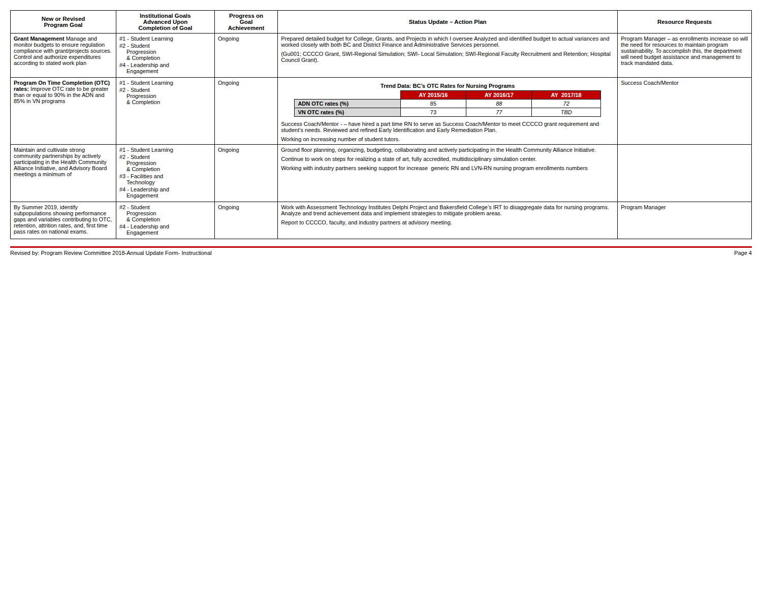| New or Revised Program Goal | Institutional Goals Advanced Upon Completion of Goal | Progress on Goal Achievement | Status Update – Action Plan | Resource Requests |
| --- | --- | --- | --- | --- |
| Grant Management Manage and monitor budgets to ensure regulation compliance with grant/projects sources. Control and authorize expenditures according to stated work plan | #1 - Student Learning #2 - Student Progression & Completion #4 - Leadership and Engagement | Ongoing | Prepared detailed budget for College, Grants, and Projects in which I oversee Analyzed and identified budget to actual variances and worked closely with both BC and District Finance and Administrative Services personnel. (Gu001; CCCCO Grant, SWI-Regional Simulation; SWI- Local Simulation; SWI-Regional Faculty Recruitment and Retention; Hospital Council Grant). | Program Manager – as enrollments increase so will the need for resources to maintain program sustainability. To accomplish this, the department will need budget assistance and management to track mandated data. |
| Program On Time Completion (OTC) rates: Improve OTC rate to be greater than or equal to 90% in the ADN and 85% in VN programs | #1 - Student Learning #2 - Student Progression & Completion | Ongoing | Trend Data: BC’s OTC Rates for Nursing Programs / / AY 2015/16 / AY 2016/17 / AY 2017/18 / / --- / --- / --- / --- / / ADN OTC rates (%) / 85 / 88 / 72 / / VN OTC rates (%) / 73 / 77 / TBD / Success Coach/Mentor - – have hired a part time RN to serve as Success Coach/Mentor to meet CCCCO grant requirement and student’s needs. Reviewed and refined Early Identification and Early Remediation Plan. Working on increasing number of student tutors. | Success Coach/Mentor |
| Maintain and cultivate strong community partnerships by actively participating in the Health Community Alliance Initiative, and Advisory Board meetings a minimum of | #1 - Student Learning #2 - Student Progression & Completion #3 - Facilities and Technology #4 - Leadership and Engagement | Ongoing | Ground floor planning, organizing, budgeting, collaborating and actively participating in the Health Community Alliance Initiative. Continue to work on steps for realizing a state of art, fully accredited, multidisciplinary simulation center. Working with industry partners seeking support for increase generic RN and LVN-RN nursing program enrollments numbers | |
| By Summer 2019, identify subpopulations showing performance gaps and variables contributing to OTC, retention, attrition rates, and, first time pass rates on national exams. | #2 - Student Progression & Completion #4 - Leadership and Engagement | Ongoing | Work with Assessment Technology Institutes Delphi Project and Bakersfield College’s IRT to disaggregate data for nursing programs. Analyze and trend achievement data and implement strategies to mitigate problem areas. Report to CCCCO, faculty, and industry partners at advisory meeting. | Program Manager |
Revised by: Program Review Committee 2018-Annual Update Form- Instructional Page 4